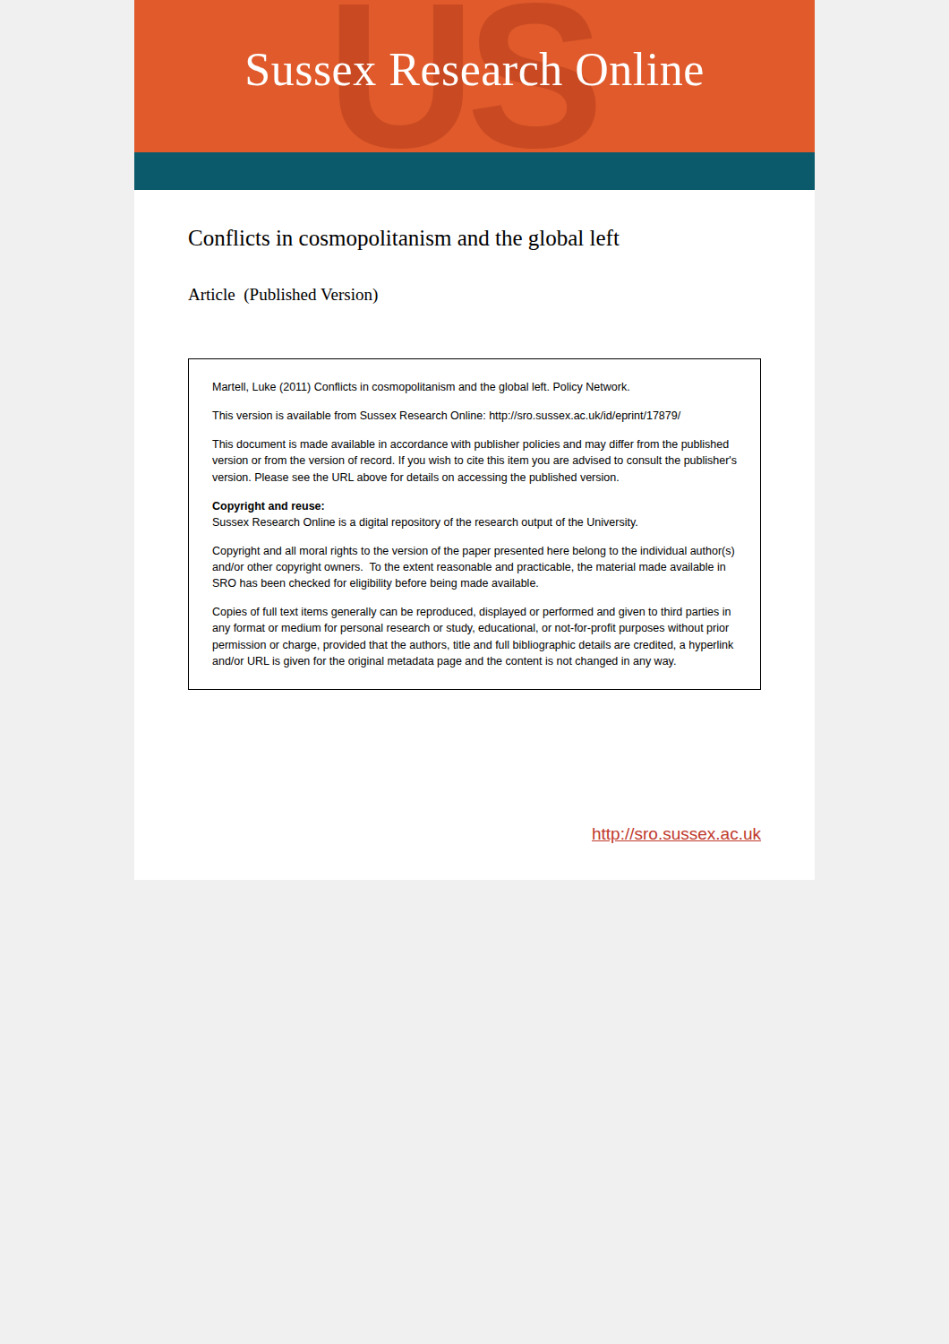US
Sussex Research Online
Conflicts in cosmopolitanism and the global left
Article (Published Version)
Martell, Luke (2011) Conflicts in cosmopolitanism and the global left. Policy Network.
This version is available from Sussex Research Online: http://sro.sussex.ac.uk/id/eprint/17879/
This document is made available in accordance with publisher policies and may differ from the published version or from the version of record. If you wish to cite this item you are advised to consult the publisher's version. Please see the URL above for details on accessing the published version.
Copyright and reuse:
Sussex Research Online is a digital repository of the research output of the University.
Copyright and all moral rights to the version of the paper presented here belong to the individual author(s) and/or other copyright owners. To the extent reasonable and practicable, the material made available in SRO has been checked for eligibility before being made available.
Copies of full text items generally can be reproduced, displayed or performed and given to third parties in any format or medium for personal research or study, educational, or not-for-profit purposes without prior permission or charge, provided that the authors, title and full bibliographic details are credited, a hyperlink and/or URL is given for the original metadata page and the content is not changed in any way.
http://sro.sussex.ac.uk